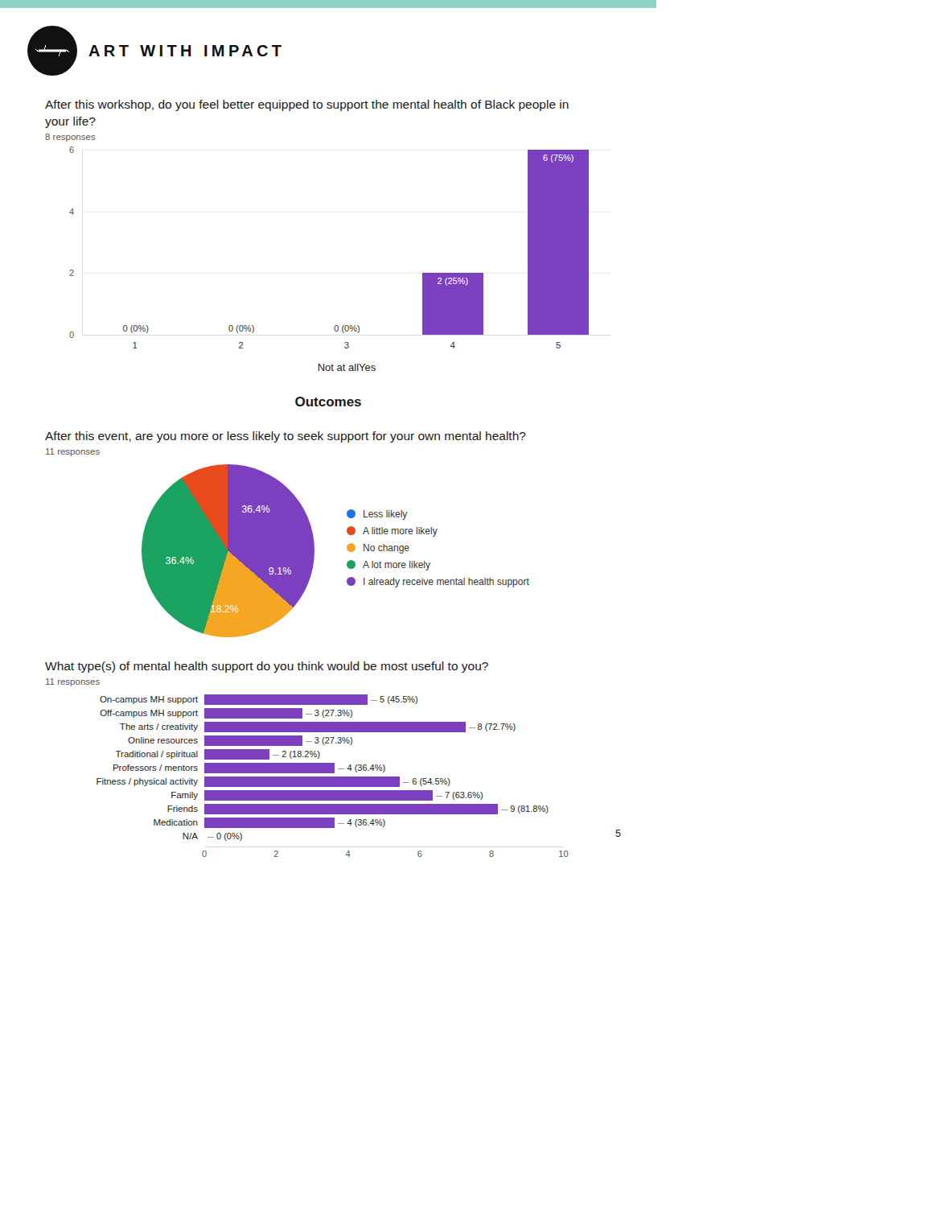Art with Impact
After this workshop, do you feel better equipped to support the mental health of Black people in your life?
8 responses
6 4 2 0
0 (0%)
0 (0%)
0 (0%)
2 (25%)
6 (75%)
1
2
3
4
5
Not at all
Yes
Outcomes
After this event, are you more or less likely to seek support for your own mental health?
11 responses
36.4% 36.4% 18.2% 9.1%
Less likely
A little more likely
No change
A lot more likely
I already receive mental health support
What type(s) of mental health support do you think would be most useful to you?
11 responses
On-campus MH support
5 (45.5%)
Off-campus MH support
3 (27.3%)
The arts / creativity
8 (72.7%)
Online resources
3 (27.3%)
Traditional / spiritual
2 (18.2%)
Professors / mentors
4 (36.4%)
Fitness / physical activity
6 (54.5%)
Family
7 (63.6%)
Friends
9 (81.8%)
Medication
4 (36.4%)
N/A
0 (0%)
0 2 4 6 8 10
5